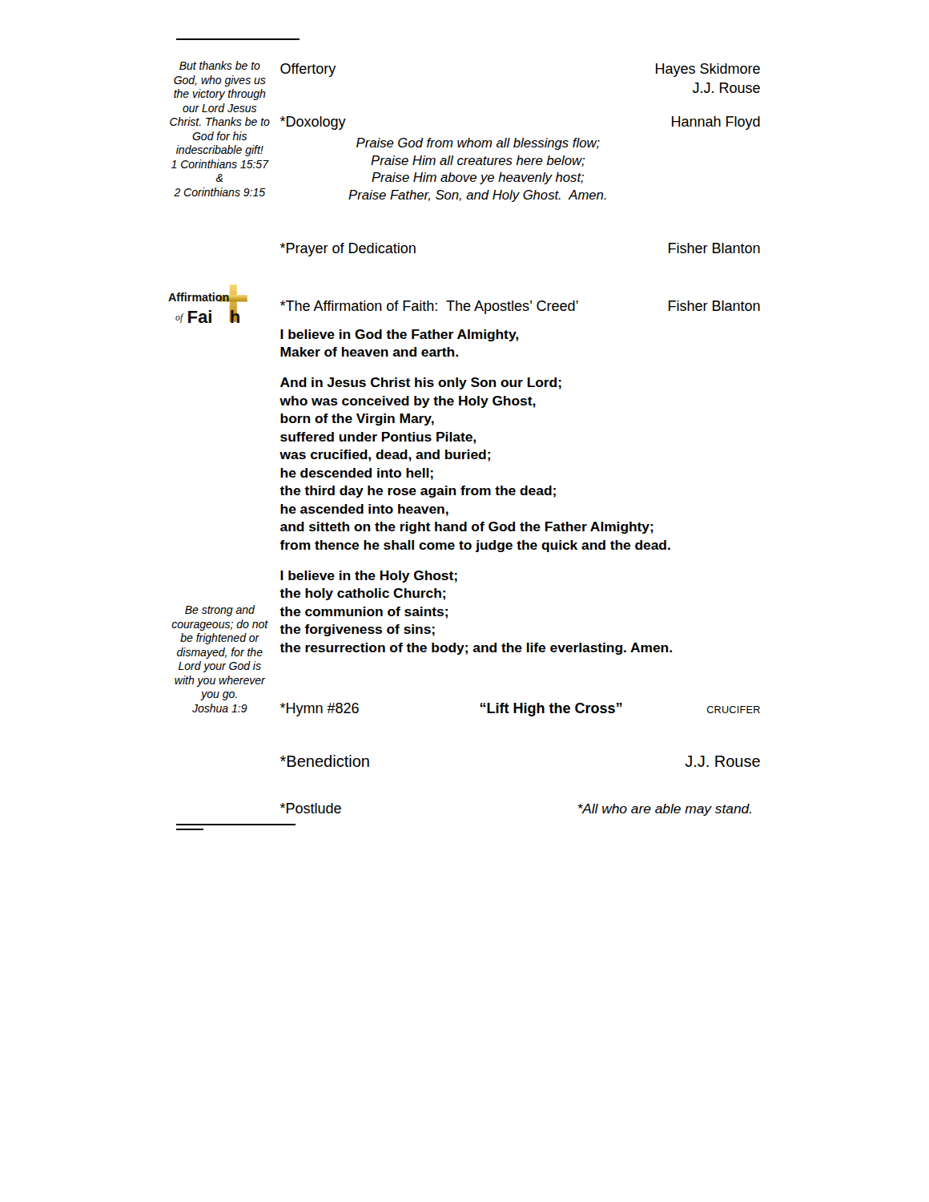But thanks be to God, who gives us the victory through our Lord Jesus Christ. Thanks be to God for his indescribable gift!
1 Corinthians 15:57 &
2 Corinthians 9:15
Be strong and courageous; do not be frightened or dismayed, for the Lord your God is with you wherever you go.
Joshua 1:9
Offertory
Hayes Skidmore J.J. Rouse
*Doxology
Hannah Floyd
Praise God from whom all blessings flow;
Praise Him all creatures here below;
Praise Him above ye heavenly host;
Praise Father, Son, and Holy Ghost. Amen.
*Prayer of Dedication
Fisher Blanton
*The Affirmation of Faith: The Apostles’ Creed’
Fisher Blanton
I believe in God the Father Almighty,
Maker of heaven and earth.
And in Jesus Christ his only Son our Lord;
who was conceived by the Holy Ghost,
born of the Virgin Mary,
suffered under Pontius Pilate,
was crucified, dead, and buried;
he descended into hell;
the third day he rose again from the dead;
he ascended into heaven,
and sitteth on the right hand of God the Father Almighty;
from thence he shall come to judge the quick and the dead.
I believe in the Holy Ghost;
the holy catholic Church;
the communion of saints;
the forgiveness of sins;
the resurrection of the body; and the life everlasting. Amen.
*Hymn #826
“Lift High the Cross”
CRUCIFER
*Benediction
J.J. Rouse
*Postlude
*All who are able may stand.